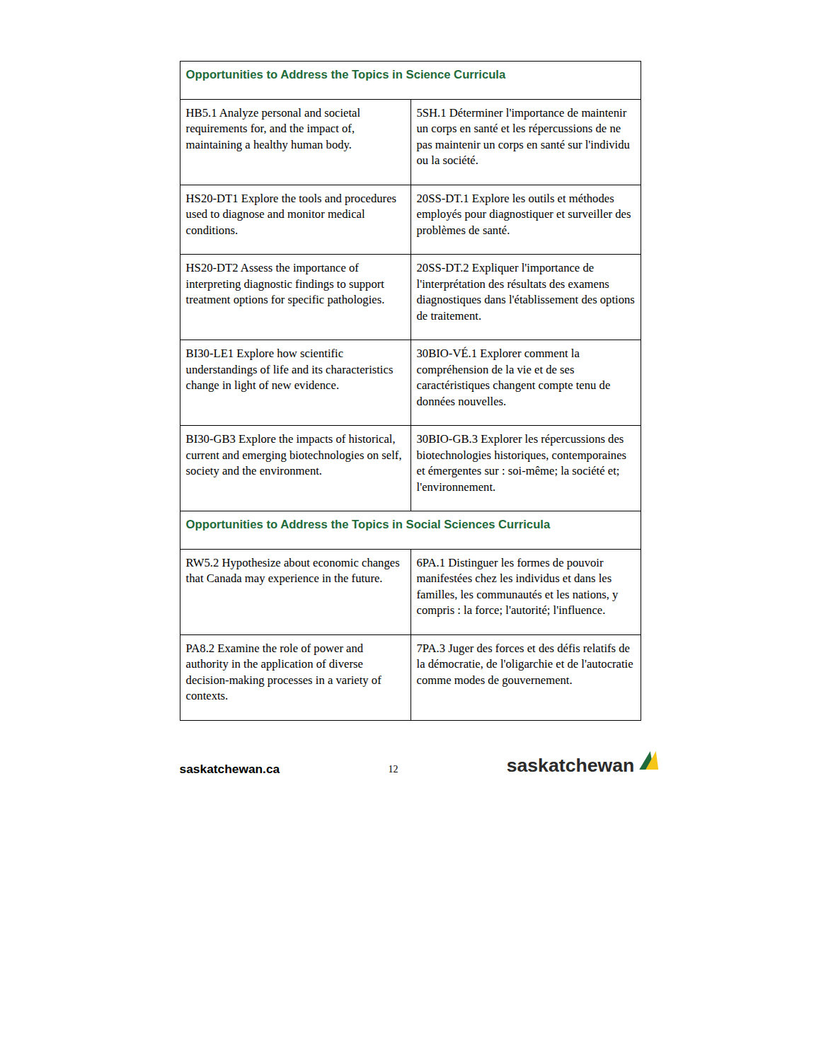| Opportunities to Address the Topics in Science Curricula |
| HB5.1 Analyze personal and societal requirements for, and the impact of, maintaining a healthy human body. | 5SH.1 Déterminer l'importance de maintenir un corps en santé et les répercussions de ne pas maintenir un corps en santé sur l'individu ou la société. |
| HS20-DT1 Explore the tools and procedures used to diagnose and monitor medical conditions. | 20SS-DT.1 Explore les outils et méthodes employés pour diagnostiquer et surveiller des problèmes de santé. |
| HS20-DT2 Assess the importance of interpreting diagnostic findings to support treatment options for specific pathologies. | 20SS-DT.2 Expliquer l'importance de l'interprétation des résultats des examens diagnostiques dans l'établissement des options de traitement. |
| BI30-LE1 Explore how scientific understandings of life and its characteristics change in light of new evidence. | 30BIO-VÉ.1 Explorer comment la compréhension de la vie et de ses caractéristiques changent compte tenu de données nouvelles. |
| BI30-GB3 Explore the impacts of historical, current and emerging biotechnologies on self, society and the environment. | 30BIO-GB.3 Explorer les répercussions des biotechnologies historiques, contemporaines et émergentes sur : soi-même; la société et; l'environnement. |
| Opportunities to Address the Topics in Social Sciences Curricula |
| RW5.2 Hypothesize about economic changes that Canada may experience in the future. | 6PA.1 Distinguer les formes de pouvoir manifestées chez les individus et dans les familles, les communautés et les nations, y compris : la force; l'autorité; l'influence. |
| PA8.2 Examine the role of power and authority in the application of diverse decision-making processes in a variety of contexts. | 7PA.3 Juger des forces et des défis relatifs de la démocratie, de l'oligarchie et de l'autocratie comme modes de gouvernement. |
saskatchewan.ca
12
saskatchewan